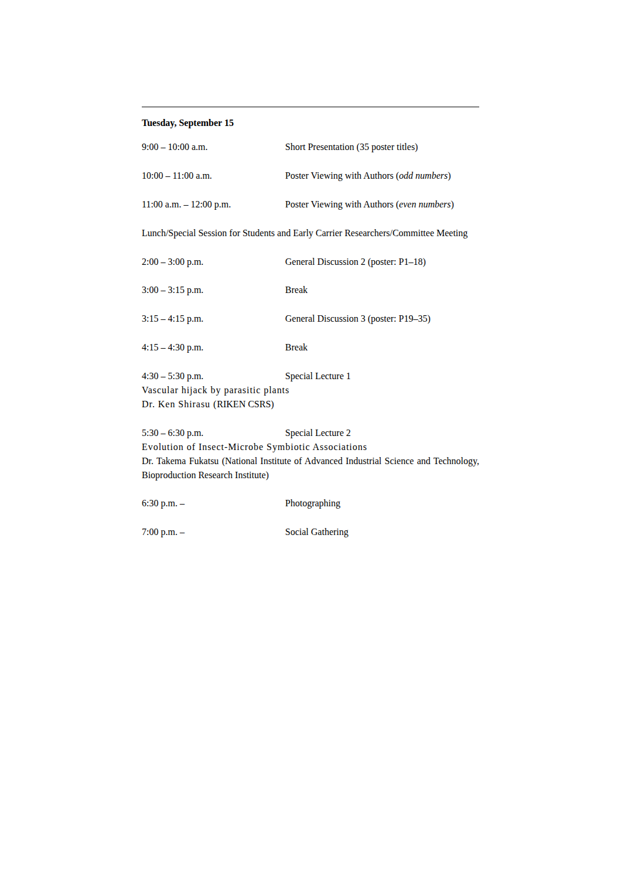Tuesday, September 15
| 9:00 – 10:00 a.m. | Short Presentation (35 poster titles) |
| 10:00 – 11:00 a.m. | Poster Viewing with Authors ( odd numbers ) |
| 11:00 a.m. – 12:00 p.m. | Poster Viewing with Authors ( even numbers ) |
| Lunch/Special Session for Students and Early Carrier Researchers/Committee Meeting |
| 2:00 – 3:00 p.m. | General Discussion 2 (poster: P1–18) |
| 3:00 – 3:15 p.m. | Break |
| 3:15 – 4:15 p.m. | General Discussion 3 (poster: P19–35) |
| 4:15 – 4:30 p.m. | Break |
| 4:30 – 5:30 p.m. | Special Lecture 1 |
| Vascular hijack by parasitic plants |
| Dr. Ken Shirasu ( RIKEN CSRS ) |
| 5:30 – 6:30 p.m. | Special Lecture 2 |
| Evolution of Insect-Microbe Symbiotic Associations |
| Dr. Takema Fukatsu (National Institute of Advanced Industrial Science and Technology, Bioproduction Research Institute) |
| 6:30 p.m. – | Photographing |
| 7:00 p.m. – | Social Gathering |